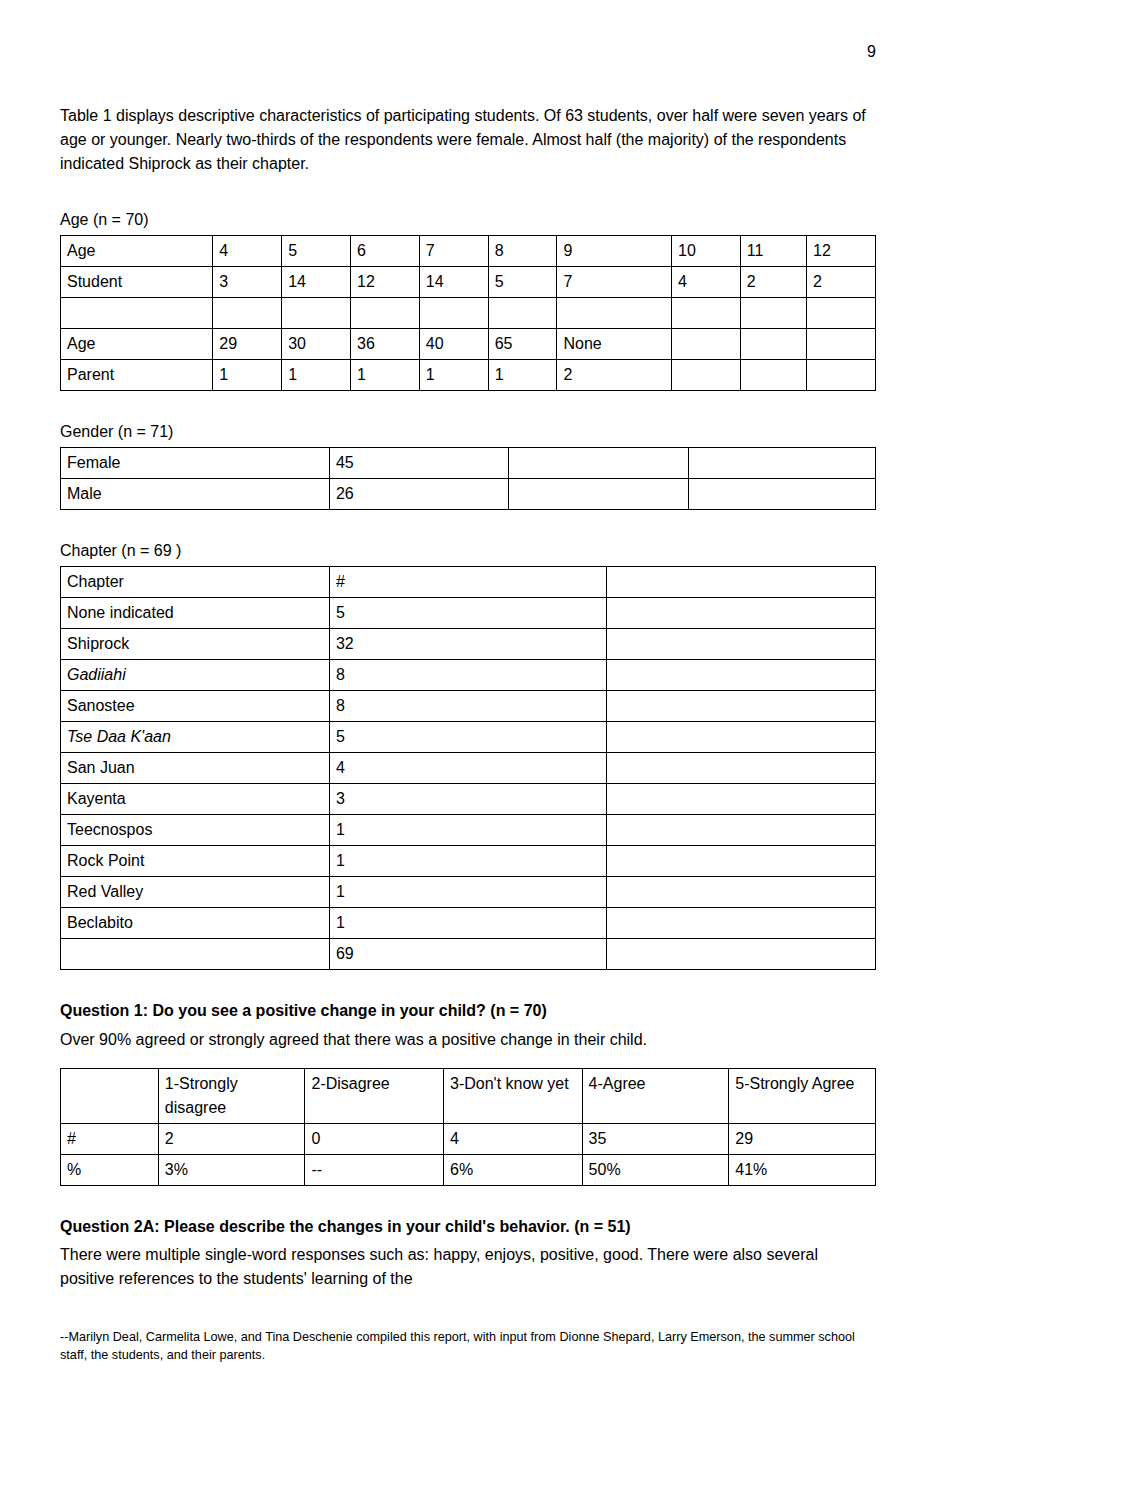9
Table 1 displays descriptive characteristics of participating students. Of 63 students, over half were seven years of age or younger. Nearly two-thirds of the respondents were female. Almost half (the majority) of the respondents indicated Shiprock as their chapter.
Age (n = 70)
| Age | 4 | 5 | 6 | 7 | 8 | 9 | 10 | 11 | 12 |
| Student | 3 | 14 | 12 | 14 | 5 | 7 | 4 | 2 | 2 |
| Age | 29 | 30 | 36 | 40 | 65 | None | | | |
| Parent | 1 | 1 | 1 | 1 | 1 | 2 | | | |
Gender (n = 71)
| Female | 45 | | |
| Male | 26 | | |
Chapter (n = 69 )
| Chapter | # | |
| None indicated | 5 | |
| Shiprock | 32 | |
| Gadiiahi | 8 | |
| Sanostee | 8 | |
| Tse Daa K'aan | 5 | |
| San Juan | 4 | |
| Kayenta | 3 | |
| Teecnospos | 1 | |
| Rock Point | 1 | |
| Red Valley | 1 | |
| Beclabito | 1 | |
| | 69 | |
Question 1: Do you see a positive change in your child? (n = 70)
Over 90% agreed or strongly agreed that there was a positive change in their child.
| | 1-Strongly disagree | 2-Disagree | 3-Don't know yet | 4-Agree | 5-Strongly Agree |
| # | 2 | 0 | 4 | 35 | 29 |
| % | 3% | -- | 6% | 50% | 41% |
Question 2A: Please describe the changes in your child's behavior. (n = 51)
There were multiple single-word responses such as: happy, enjoys, positive, good. There were also several positive references to the students' learning of the
--Marilyn Deal, Carmelita Lowe, and Tina Deschenie compiled this report, with input from Dionne Shepard, Larry Emerson, the summer school staff, the students, and their parents.